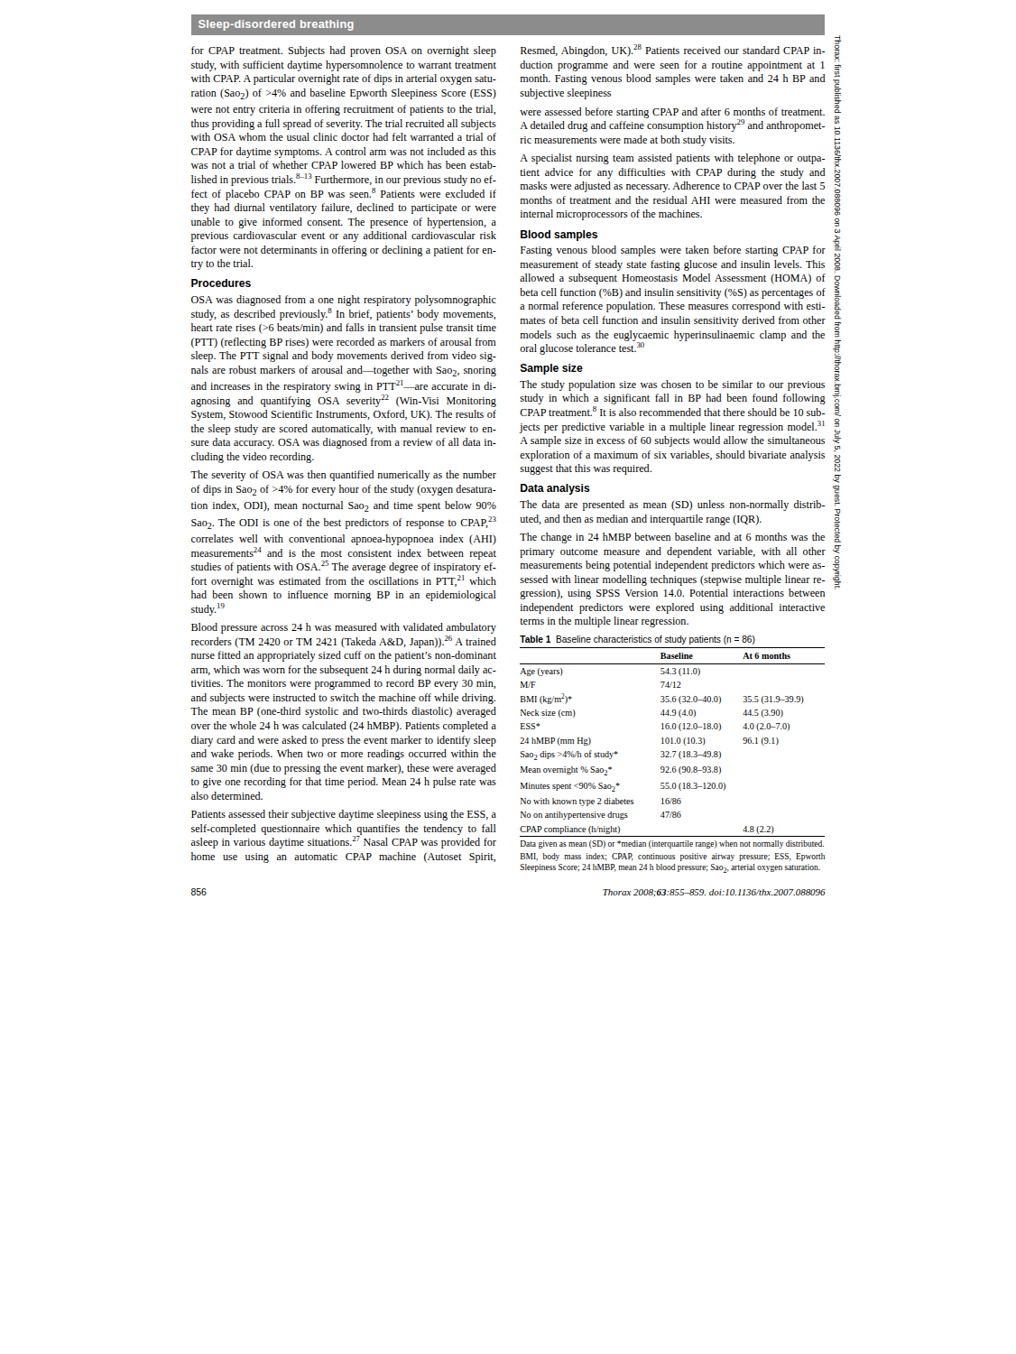Sleep-disordered breathing
for CPAP treatment. Subjects had proven OSA on overnight sleep study, with sufficient daytime hypersomnolence to warrant treatment with CPAP. A particular overnight rate of dips in arterial oxygen saturation (Sao2) of >4% and baseline Epworth Sleepiness Score (ESS) were not entry criteria in offering recruitment of patients to the trial, thus providing a full spread of severity. The trial recruited all subjects with OSA whom the usual clinic doctor had felt warranted a trial of CPAP for daytime symptoms. A control arm was not included as this was not a trial of whether CPAP lowered BP which has been established in previous trials.8–13 Furthermore, in our previous study no effect of placebo CPAP on BP was seen.8 Patients were excluded if they had diurnal ventilatory failure, declined to participate or were unable to give informed consent. The presence of hypertension, a previous cardiovascular event or any additional cardiovascular risk factor were not determinants in offering or declining a patient for entry to the trial.
Procedures
OSA was diagnosed from a one night respiratory polysomnographic study, as described previously.8 In brief, patients’ body movements, heart rate rises (>6 beats/min) and falls in transient pulse transit time (PTT) (reflecting BP rises) were recorded as markers of arousal from sleep. The PTT signal and body movements derived from video signals are robust markers of arousal and—together with Sao2, snoring and increases in the respiratory swing in PTT21—are accurate in diagnosing and quantifying OSA severity22 (Win-Visi Monitoring System, Stowood Scientific Instruments, Oxford, UK). The results of the sleep study are scored automatically, with manual review to ensure data accuracy. OSA was diagnosed from a review of all data including the video recording.
The severity of OSA was then quantified numerically as the number of dips in Sao2 of >4% for every hour of the study (oxygen desaturation index, ODI), mean nocturnal Sao2 and time spent below 90% Sao2. The ODI is one of the best predictors of response to CPAP,23 correlates well with conventional apnoea-hypopnoea index (AHI) measurements24 and is the most consistent index between repeat studies of patients with OSA.25 The average degree of inspiratory effort overnight was estimated from the oscillations in PTT,21 which had been shown to influence morning BP in an epidemiological study.19
Blood pressure across 24 h was measured with validated ambulatory recorders (TM 2420 or TM 2421 (Takeda A&D, Japan)).26 A trained nurse fitted an appropriately sized cuff on the patient’s non-dominant arm, which was worn for the subsequent 24 h during normal daily activities. The monitors were programmed to record BP every 30 min, and subjects were instructed to switch the machine off while driving. The mean BP (one-third systolic and two-thirds diastolic) averaged over the whole 24 h was calculated (24 hMBP). Patients completed a diary card and were asked to press the event marker to identify sleep and wake periods. When two or more readings occurred within the same 30 min (due to pressing the event marker), these were averaged to give one recording for that time period. Mean 24 h pulse rate was also determined.
Patients assessed their subjective daytime sleepiness using the ESS, a self-completed questionnaire which quantifies the tendency to fall asleep in various daytime situations.27 Nasal CPAP was provided for home use using an automatic CPAP machine (Autoset Spirit, Resmed, Abingdon, UK).28 Patients received our standard CPAP induction programme and were seen for a routine appointment at 1 month. Fasting venous blood samples were taken and 24 h BP and subjective sleepiness
were assessed before starting CPAP and after 6 months of treatment. A detailed drug and caffeine consumption history29 and anthropometric measurements were made at both study visits.
A specialist nursing team assisted patients with telephone or outpatient advice for any difficulties with CPAP during the study and masks were adjusted as necessary. Adherence to CPAP over the last 5 months of treatment and the residual AHI were measured from the internal microprocessors of the machines.
Blood samples
Fasting venous blood samples were taken before starting CPAP for measurement of steady state fasting glucose and insulin levels. This allowed a subsequent Homeostasis Model Assessment (HOMA) of beta cell function (%B) and insulin sensitivity (%S) as percentages of a normal reference population. These measures correspond with estimates of beta cell function and insulin sensitivity derived from other models such as the euglycaemic hyperinsulinaemic clamp and the oral glucose tolerance test.30
Sample size
The study population size was chosen to be similar to our previous study in which a significant fall in BP had been found following CPAP treatment.8 It is also recommended that there should be 10 subjects per predictive variable in a multiple linear regression model.31 A sample size in excess of 60 subjects would allow the simultaneous exploration of a maximum of six variables, should bivariate analysis suggest that this was required.
Data analysis
The data are presented as mean (SD) unless non-normally distributed, and then as median and interquartile range (IQR).
The change in 24 hMBP between baseline and at 6 months was the primary outcome measure and dependent variable, with all other measurements being potential independent predictors which were assessed with linear modelling techniques (stepwise multiple linear regression), using SPSS Version 14.0. Potential interactions between independent predictors were explored using additional interactive terms in the multiple linear regression.
Table 1 Baseline characteristics of study patients (n = 86)
| | Baseline | At 6 months |
| --- | --- | --- |
| Age (years) | 54.3 (11.0) | |
| M/F | 74/12 | |
| BMI (kg/m 2 )* | 35.6 (32.0–40.0) | 35.5 (31.9–39.9) |
| Neck size (cm) | 44.9 (4.0) | 44.5 (3.90) |
| ESS* | 16.0 (12.0–18.0) | 4.0 (2.0–7.0) |
| 24 hMBP (mm Hg) | 101.0 (10.3) | 96.1 (9.1) |
| Sao 2 dips >4%/h of study* | 32.7 (18.3–49.8) | |
| Mean overnight % Sao 2 * | 92.6 (90.8–93.8) | |
| Minutes spent <90% Sao 2 * | 55.0 (18.3–120.0) | |
| No with known type 2 diabetes | 16/86 | |
| No on antihypertensive drugs | 47/86 | |
| CPAP compliance (h/night) | | 4.8 (2.2) |
Data given as mean (SD) or *median (interquartile range) when not normally distributed.
BMI, body mass index; CPAP, continuous positive airway pressure; ESS, Epworth Sleepiness Score; 24 hMBP, mean 24 h blood pressure; Sao2, arterial oxygen saturation.
856
Thorax 2008;63:855–859. doi:10.1136/thx.2007.088096
Thorax: first published as 10.1136/thx.2007.088096 on 3 April 2008. Downloaded from http://thorax.bmj.com/ on July 5, 2022 by guest. Protected by copyright.